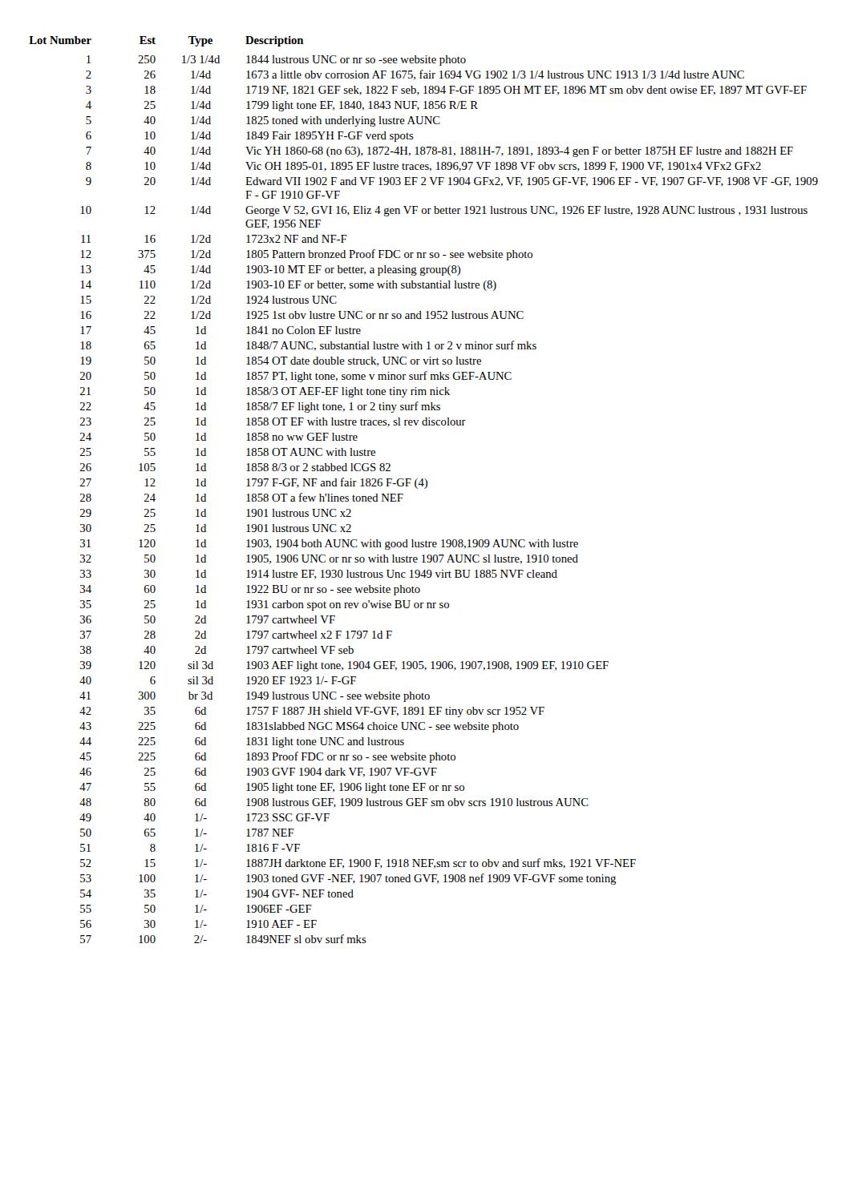| Lot Number | Est | Type | Description |
| --- | --- | --- | --- |
| 1 | 250 | 1/3 1/4d | 1844 lustrous UNC or nr so -see website photo |
| 2 | 26 | 1/4d | 1673 a little obv corrosion AF 1675, fair 1694 VG 1902 1/3 1/4 lustrous UNC 1913 1/3 1/4d lustre AUNC |
| 3 | 18 | 1/4d | 1719 NF, 1821 GEF sek, 1822 F seb, 1894 F-GF 1895 OH MT EF, 1896 MT sm obv dent owise EF, 1897 MT GVF-EF |
| 4 | 25 | 1/4d | 1799 light tone EF, 1840, 1843 NUF, 1856 R/E R |
| 5 | 40 | 1/4d | 1825 toned with underlying lustre AUNC |
| 6 | 10 | 1/4d | 1849 Fair 1895YH F-GF verd spots |
| 7 | 40 | 1/4d | Vic YH 1860-68 (no 63), 1872-4H, 1878-81, 1881H-7, 1891, 1893-4 gen F or better 1875H EF lustre and 1882H EF |
| 8 | 10 | 1/4d | Vic OH 1895-01, 1895 EF lustre traces, 1896,97 VF 1898 VF obv scrs, 1899 F, 1900 VF, 1901x4 VFx2 GFx2 |
| 9 | 20 | 1/4d | Edward VII 1902 F and VF 1903 EF 2 VF 1904 GFx2, VF, 1905 GF-VF, 1906 EF - VF, 1907 GF-VF, 1908 VF -GF, 1909 F - GF 1910 GF-VF |
| 10 | 12 | 1/4d | George V 52, GVI 16, Eliz 4 gen VF or better 1921 lustrous UNC, 1926 EF lustre, 1928 AUNC lustrous , 1931 lustrous GEF, 1956 NEF |
| 11 | 16 | 1/2d | 1723x2 NF and NF-F |
| 12 | 375 | 1/2d | 1805 Pattern bronzed Proof FDC or nr so - see website photo |
| 13 | 45 | 1/4d | 1903-10 MT EF or better, a pleasing group(8) |
| 14 | 110 | 1/2d | 1903-10 EF or better, some with substantial lustre (8) |
| 15 | 22 | 1/2d | 1924 lustrous UNC |
| 16 | 22 | 1/2d | 1925 1st obv lustre UNC or nr so and 1952 lustrous AUNC |
| 17 | 45 | 1d | 1841 no Colon EF lustre |
| 18 | 65 | 1d | 1848/7 AUNC, substantial lustre with 1 or 2 v minor surf mks |
| 19 | 50 | 1d | 1854 OT date double struck, UNC or virt so lustre |
| 20 | 50 | 1d | 1857 PT, light tone, some v minor surf mks GEF-AUNC |
| 21 | 50 | 1d | 1858/3 OT AEF-EF light tone tiny rim nick |
| 22 | 45 | 1d | 1858/7 EF light tone, 1 or 2 tiny surf mks |
| 23 | 25 | 1d | 1858 OT EF with lustre traces, sl rev discolour |
| 24 | 50 | 1d | 1858 no ww GEF lustre |
| 25 | 55 | 1d | 1858 OT AUNC with lustre |
| 26 | 105 | 1d | 1858 8/3 or 2 stabbed lCGS 82 |
| 27 | 12 | 1d | 1797 F-GF, NF and fair 1826 F-GF (4) |
| 28 | 24 | 1d | 1858 OT a few h'lines toned NEF |
| 29 | 25 | 1d | 1901 lustrous UNC x2 |
| 30 | 25 | 1d | 1901 lustrous UNC x2 |
| 31 | 120 | 1d | 1903, 1904 both AUNC with good lustre 1908,1909 AUNC with lustre |
| 32 | 50 | 1d | 1905, 1906 UNC or nr so with lustre 1907 AUNC sl lustre, 1910 toned |
| 33 | 30 | 1d | 1914 lustre EF, 1930 lustrous Unc 1949 virt BU 1885 NVF cleand |
| 34 | 60 | 1d | 1922 BU or nr so - see website photo |
| 35 | 25 | 1d | 1931 carbon spot on rev o'wise BU or nr so |
| 36 | 50 | 2d | 1797 cartwheel VF |
| 37 | 28 | 2d | 1797 cartwheel x2 F 1797 1d F |
| 38 | 40 | 2d | 1797 cartwheel VF seb |
| 39 | 120 | sil 3d | 1903 AEF light tone, 1904 GEF, 1905, 1906, 1907,1908, 1909 EF, 1910 GEF |
| 40 | 6 | sil 3d | 1920 EF 1923 1/- F-GF |
| 41 | 300 | br 3d | 1949 lustrous UNC - see website photo |
| 42 | 35 | 6d | 1757 F 1887 JH shield VF-GVF, 1891 EF tiny obv scr 1952 VF |
| 43 | 225 | 6d | 1831slabbed NGC MS64 choice UNC - see website photo |
| 44 | 225 | 6d | 1831 light tone UNC and lustrous |
| 45 | 225 | 6d | 1893 Proof FDC or nr so - see website photo |
| 46 | 25 | 6d | 1903 GVF 1904 dark VF, 1907 VF-GVF |
| 47 | 55 | 6d | 1905 light tone EF, 1906 light tone EF or nr so |
| 48 | 80 | 6d | 1908 lustrous GEF, 1909 lustrous GEF sm obv scrs 1910 lustrous AUNC |
| 49 | 40 | 1/- | 1723 SSC GF-VF |
| 50 | 65 | 1/- | 1787 NEF |
| 51 | 8 | 1/- | 1816 F -VF |
| 52 | 15 | 1/- | 1887JH darktone EF, 1900 F, 1918 NEF,sm scr to obv and surf mks, 1921 VF-NEF |
| 53 | 100 | 1/- | 1903 toned GVF -NEF, 1907 toned GVF, 1908 nef 1909 VF-GVF some toning |
| 54 | 35 | 1/- | 1904 GVF- NEF toned |
| 55 | 50 | 1/- | 1906EF -GEF |
| 56 | 30 | 1/- | 1910 AEF - EF |
| 57 | 100 | 2/- | 1849NEF sl obv surf mks |